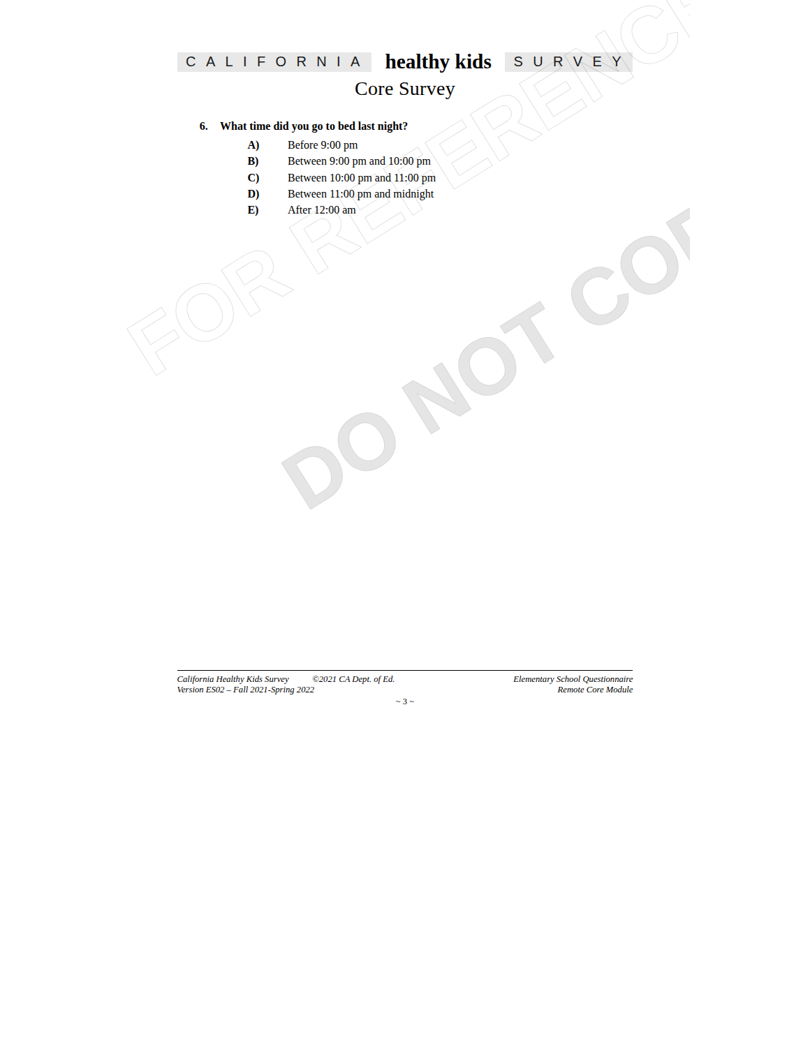C A L I F O R N I A
healthy kids
S U R V E Y
Core Survey
6.
What time did you go to bed last night?
A) Before 9:00 pm
B) Between 9:00 pm and 10:00 pm
C) Between 10:00 pm and 11:00 pm
D) Between 11:00 pm and midnight
E) After 12:00 am
FOR REFERENCE ONLY
DO NOT COPY
California Healthy Kids Survey©2021 CA Dept. of Ed.
Version ES02 – Fall 2021-Spring 2022
Elementary School Questionnaire
Remote Core Module
~ 3 ~